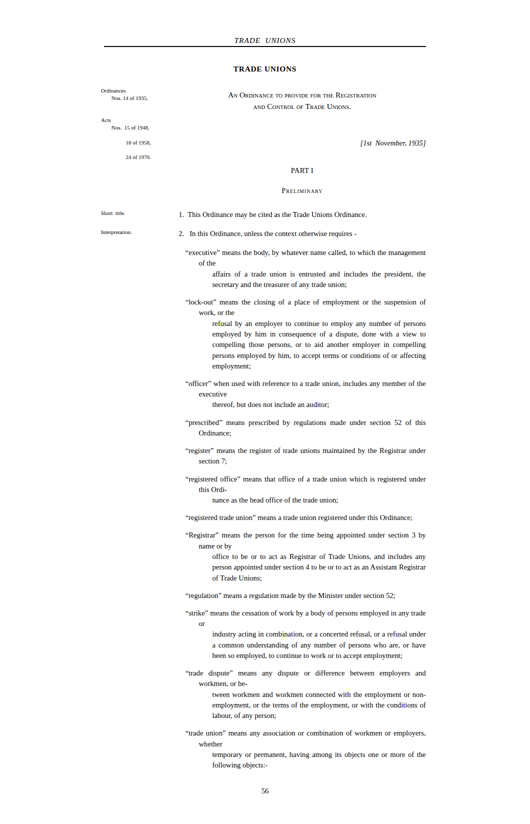TRADE UNIONS
TRADE UNIONS
Ordinances
Nos. 14 of 1935,
Acts
Nos. 15 of 1948,
18 of 1958,
24 of 1970.
An Ordinance to provide for the Registration
and Control of Trade Unions.
[1st November, 1935]
PART I
Preliminary
Short title.
1. This Ordinance may be cited as the Trade Unions Ordinance.
Interpretation.
2. In this Ordinance, unless the context otherwise requires -
“executive” means the body, by whatever name called, to which the management of theaffairs of a trade union is entrusted and includes the president, the secretary and the treasurer of any trade union;
“lock-out” means the closing of a place of employment or the suspension of work, or therefusal by an employer to continue to employ any number of persons employed by him in consequence of a dispute, done with a view to compelling those persons, or to aid another employer in compelling persons employed by him, to accept terms or conditions of or affecting employment;
“officer” when used with reference to a trade union, includes any member of the executivethereof, but does not include an auditor;
“prescribed” means prescribed by regulations made under section 52 of this Ordinance;
“register” means the register of trade unions maintained by the Registrar under section 7;
“registered office” means that office of a trade union which is registered under this Ordi-nance as the head office of the trade union;
“registered trade union” means a trade union registered under this Ordinance;
“Registrar” means the person for the time being appointed under section 3 by name or byoffice to be or to act as Registrar of Trade Unions, and includes any person appointed under section 4 to be or to act as an Assistant Registrar of Trade Unions;
“regulation” means a regulation made by the Minister under section 52;
“strike” means the cessation of work by a body of persons employed in any trade orindustry acting in combination, or a concerted refusal, or a refusal under a common understanding of any number of persons who are, or have been so employed, to continue to work or to accept employment;
“trade dispute” means any dispute or difference between employers and workmen, or be-tween workmen and workmen connected with the employment or non-employment, or the terms of the employment, or with the conditions of labour, of any person;
“trade union” means any association or combination of workmen or employers, whethertemporary or permanent, having among its objects one or more of the following objects:-
56